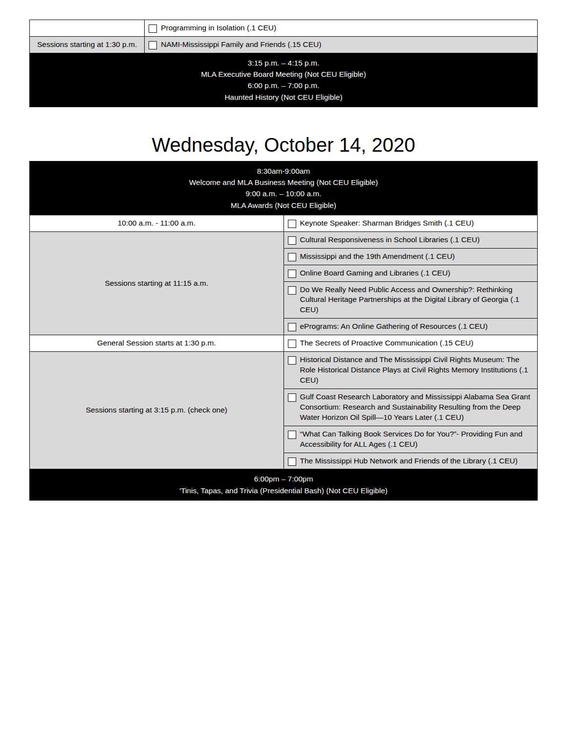| | Programming in Isolation (.1 CEU) |
| Sessions starting at 1:30 p.m. | NAMI-Mississippi Family and Friends (.15 CEU) |
| 3:15 p.m. – 4:15 p.m. MLA Executive Board Meeting (Not CEU Eligible) 6:00 p.m. – 7:00 p.m. Haunted History (Not CEU Eligible) |
Wednesday, October 14, 2020
| 8:30am-9:00am Welcome and MLA Business Meeting (Not CEU Eligible) 9:00 a.m. – 10:00 a.m. MLA Awards (Not CEU Eligible) |
| 10:00 a.m. - 11:00 a.m. | Keynote Speaker: Sharman Bridges Smith (.1 CEU) |
| Sessions starting at 11:15 a.m. | Cultural Responsiveness in School Libraries (.1 CEU) |
| Mississippi and the 19th Amendment (.1 CEU) |
| Online Board Gaming and Libraries (.1 CEU) |
| Do We Really Need Public Access and Ownership?: Rethinking Cultural Heritage Partnerships at the Digital Library of Georgia (.1 CEU) |
| ePrograms: An Online Gathering of Resources (.1 CEU) |
| General Session starts at 1:30 p.m. | The Secrets of Proactive Communication (.15 CEU) |
| Sessions starting at 3:15 p.m. (check one) | Historical Distance and The Mississippi Civil Rights Museum: The Role Historical Distance Plays at Civil Rights Memory Institutions (.1 CEU) |
| Gulf Coast Research Laboratory and Mississippi Alabama Sea Grant Consortium: Research and Sustainability Resulting from the Deep Water Horizon Oil Spill—10 Years Later (.1 CEU) |
| “What Can Talking Book Services Do for You?”- Providing Fun and Accessibility for ALL Ages (.1 CEU) |
| The Mississippi Hub Network and Friends of the Library (.1 CEU) |
| 6:00pm – 7:00pm 'Tinis, Tapas, and Trivia (Presidential Bash) (Not CEU Eligible) |